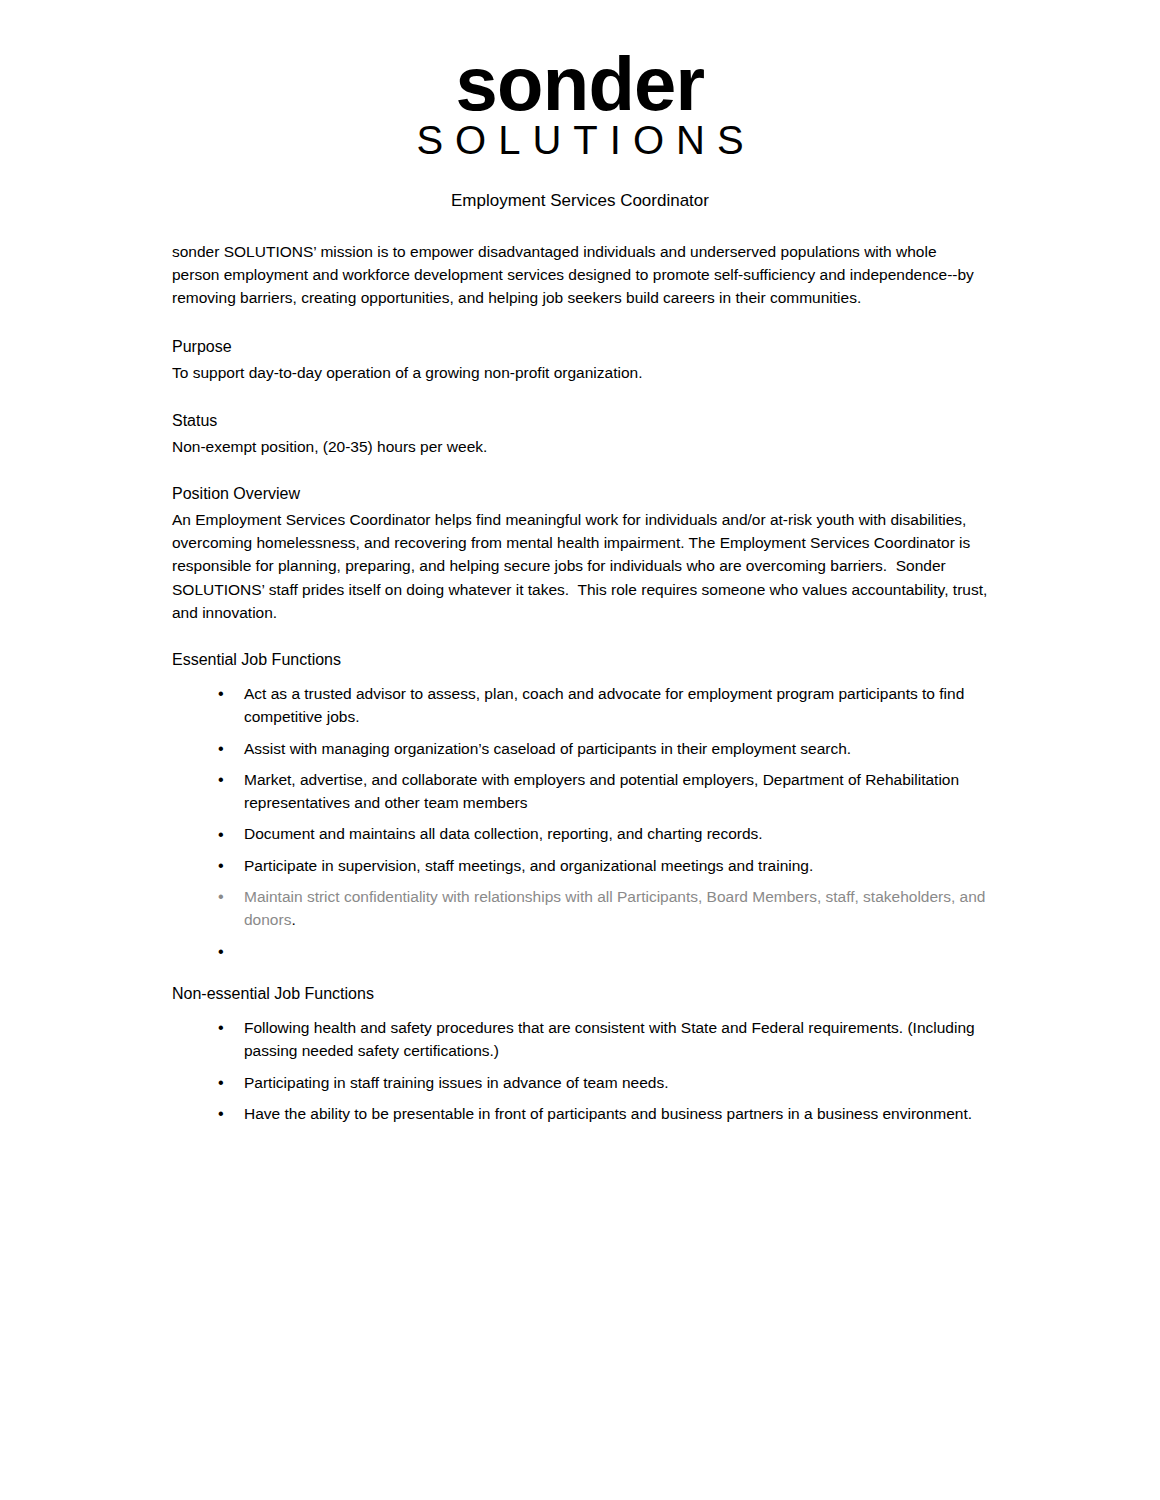sonder
SOLUTIONS
Employment Services Coordinator
sonder SOLUTIONS’ mission is to empower disadvantaged individuals and underserved populations with whole person employment and workforce development services designed to promote self-sufficiency and independence--by removing barriers, creating opportunities, and helping job seekers build careers in their communities.
Purpose
To support day-to-day operation of a growing non-profit organization.
Status
Non-exempt position, (20-35) hours per week.
Position Overview
An Employment Services Coordinator helps find meaningful work for individuals and/or at-risk youth with disabilities, overcoming homelessness, and recovering from mental health impairment. The Employment Services Coordinator is responsible for planning, preparing, and helping secure jobs for individuals who are overcoming barriers. Sonder SOLUTIONS’ staff prides itself on doing whatever it takes. This role requires someone who values accountability, trust, and innovation.
Essential Job Functions
Act as a trusted advisor to assess, plan, coach and advocate for employment program participants to find competitive jobs.
Assist with managing organization’s caseload of participants in their employment search.
Market, advertise, and collaborate with employers and potential employers, Department of Rehabilitation representatives and other team members
Document and maintains all data collection, reporting, and charting records.
Participate in supervision, staff meetings, and organizational meetings and training.
Maintain strict confidentiality with relationships with all Participants, Board Members, staff, stakeholders, and donors.
Non-essential Job Functions
Following health and safety procedures that are consistent with State and Federal requirements. (Including passing needed safety certifications.)
Participating in staff training issues in advance of team needs.
Have the ability to be presentable in front of participants and business partners in a business environment.